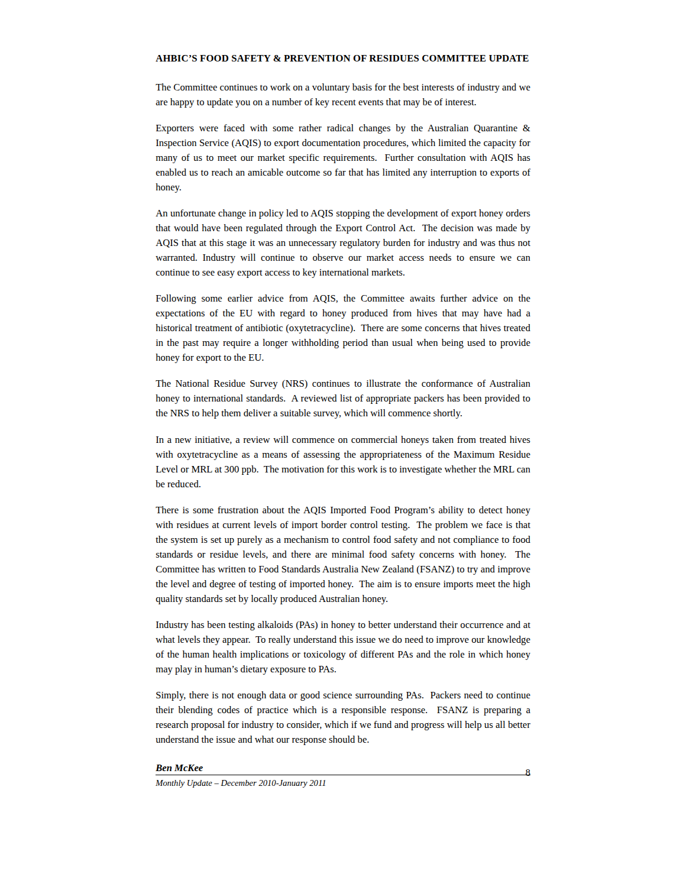AHBIC’S FOOD SAFETY & PREVENTION OF RESIDUES COMMITTEE UPDATE
The Committee continues to work on a voluntary basis for the best interests of industry and we are happy to update you on a number of key recent events that may be of interest.
Exporters were faced with some rather radical changes by the Australian Quarantine & Inspection Service (AQIS) to export documentation procedures, which limited the capacity for many of us to meet our market specific requirements. Further consultation with AQIS has enabled us to reach an amicable outcome so far that has limited any interruption to exports of honey.
An unfortunate change in policy led to AQIS stopping the development of export honey orders that would have been regulated through the Export Control Act. The decision was made by AQIS that at this stage it was an unnecessary regulatory burden for industry and was thus not warranted. Industry will continue to observe our market access needs to ensure we can continue to see easy export access to key international markets.
Following some earlier advice from AQIS, the Committee awaits further advice on the expectations of the EU with regard to honey produced from hives that may have had a historical treatment of antibiotic (oxytetracycline). There are some concerns that hives treated in the past may require a longer withholding period than usual when being used to provide honey for export to the EU.
The National Residue Survey (NRS) continues to illustrate the conformance of Australian honey to international standards. A reviewed list of appropriate packers has been provided to the NRS to help them deliver a suitable survey, which will commence shortly.
In a new initiative, a review will commence on commercial honeys taken from treated hives with oxytetracycline as a means of assessing the appropriateness of the Maximum Residue Level or MRL at 300 ppb. The motivation for this work is to investigate whether the MRL can be reduced.
There is some frustration about the AQIS Imported Food Program’s ability to detect honey with residues at current levels of import border control testing. The problem we face is that the system is set up purely as a mechanism to control food safety and not compliance to food standards or residue levels, and there are minimal food safety concerns with honey. The Committee has written to Food Standards Australia New Zealand (FSANZ) to try and improve the level and degree of testing of imported honey. The aim is to ensure imports meet the high quality standards set by locally produced Australian honey.
Industry has been testing alkaloids (PAs) in honey to better understand their occurrence and at what levels they appear. To really understand this issue we do need to improve our knowledge of the human health implications or toxicology of different PAs and the role in which honey may play in human’s dietary exposure to PAs.
Simply, there is not enough data or good science surrounding PAs. Packers need to continue their blending codes of practice which is a responsible response. FSANZ is preparing a research proposal for industry to consider, which if we fund and progress will help us all better understand the issue and what our response should be.
Ben McKee
8
Monthly Update – December 2010-January 2011